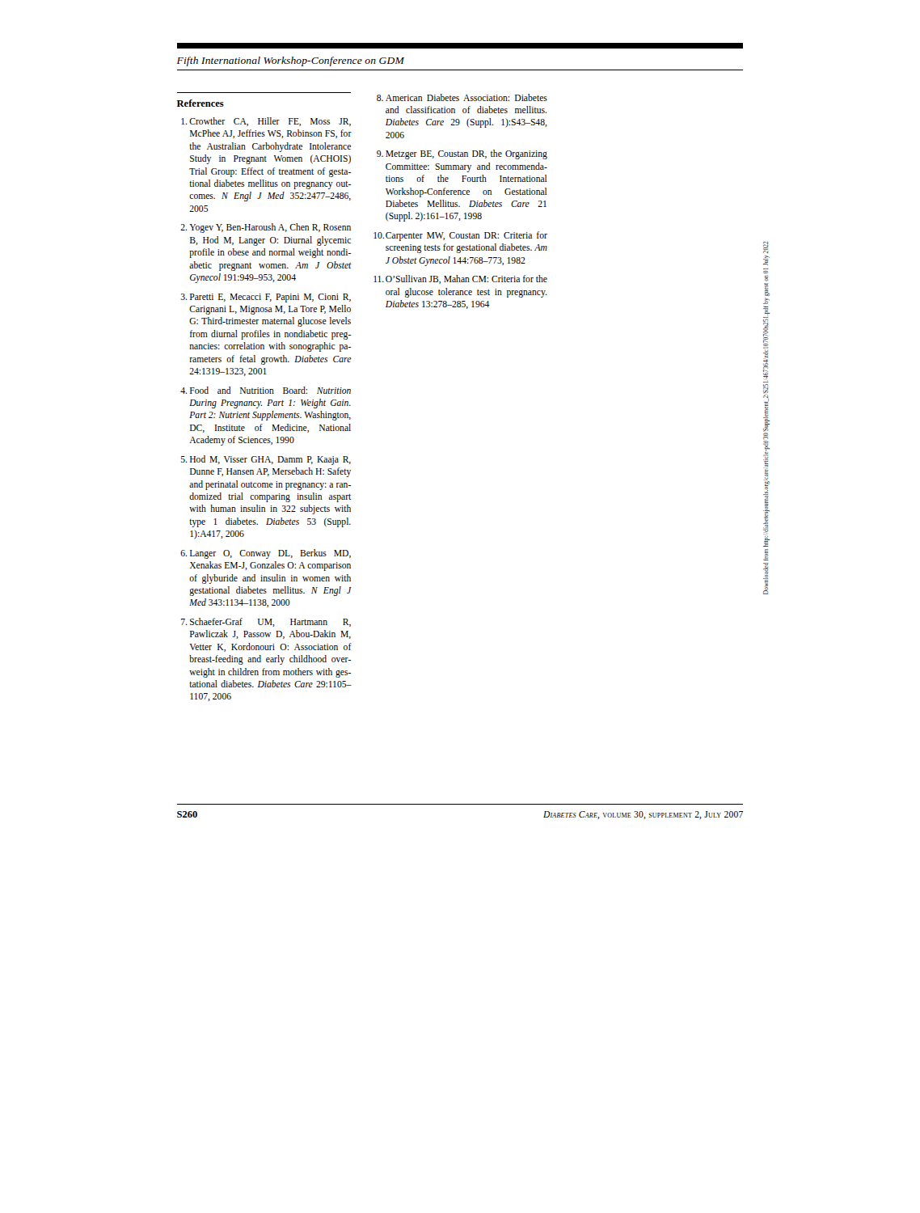Fifth International Workshop-Conference on GDM
References
Crowther CA, Hiller FE, Moss JR, McPhee AJ, Jeffries WS, Robinson FS, for the Australian Carbohydrate Intolerance Study in Pregnant Women (ACHOIS) Trial Group: Effect of treatment of gestational diabetes mellitus on pregnancy outcomes. N Engl J Med 352:2477–2486, 2005
Yogev Y, Ben-Haroush A, Chen R, Rosenn B, Hod M, Langer O: Diurnal glycemic profile in obese and normal weight nondiabetic pregnant women. Am J Obstet Gynecol 191:949–953, 2004
Paretti E, Mecacci F, Papini M, Cioni R, Carignani L, Mignosa M, La Tore P, Mello G: Third-trimester maternal glucose levels from diurnal profiles in nondiabetic pregnancies: correlation with sonographic parameters of fetal growth. Diabetes Care 24:1319–1323, 2001
Food and Nutrition Board: Nutrition During Pregnancy. Part 1: Weight Gain. Part 2: Nutrient Supplements. Washington, DC, Institute of Medicine, National Academy of Sciences, 1990
Hod M, Visser GHA, Damm P, Kaaja R, Dunne F, Hansen AP, Mersebach H: Safety and perinatal outcome in pregnancy: a randomized trial comparing insulin aspart with human insulin in 322 subjects with type 1 diabetes. Diabetes 53 (Suppl. 1):A417, 2006
Langer O, Conway DL, Berkus MD, Xenakas EM-J, Gonzales O: A comparison of glyburide and insulin in women with gestational diabetes mellitus. N Engl J Med 343:1134–1138, 2000
Schaefer-Graf UM, Hartmann R, Pawliczak J, Passow D, Abou-Dakin M, Vetter K, Kordonouri O: Association of breast-feeding and early childhood overweight in children from mothers with gestational diabetes. Diabetes Care 29:1105–1107, 2006
American Diabetes Association: Diabetes and classification of diabetes mellitus. Diabetes Care 29 (Suppl. 1):S43–S48, 2006
Metzger BE, Coustan DR, the Organizing Committee: Summary and recommendations of the Fourth International Workshop-Conference on Gestational Diabetes Mellitus. Diabetes Care 21 (Suppl. 2):161–167, 1998
Carpenter MW, Coustan DR: Criteria for screening tests for gestational diabetes. Am J Obstet Gynecol 144:768–773, 1982
O’Sullivan JB, Mahan CM: Criteria for the oral glucose tolerance test in pregnancy. Diabetes 13:278–285, 1964
Downloaded from http://diabetesjournals.org/care/article-pdf/30/Supplement_2/S251/467364/zdc1070700s251.pdf by guest on 01 July 2022
S260 Diabetes Care, volume 30, supplement 2, July 2007